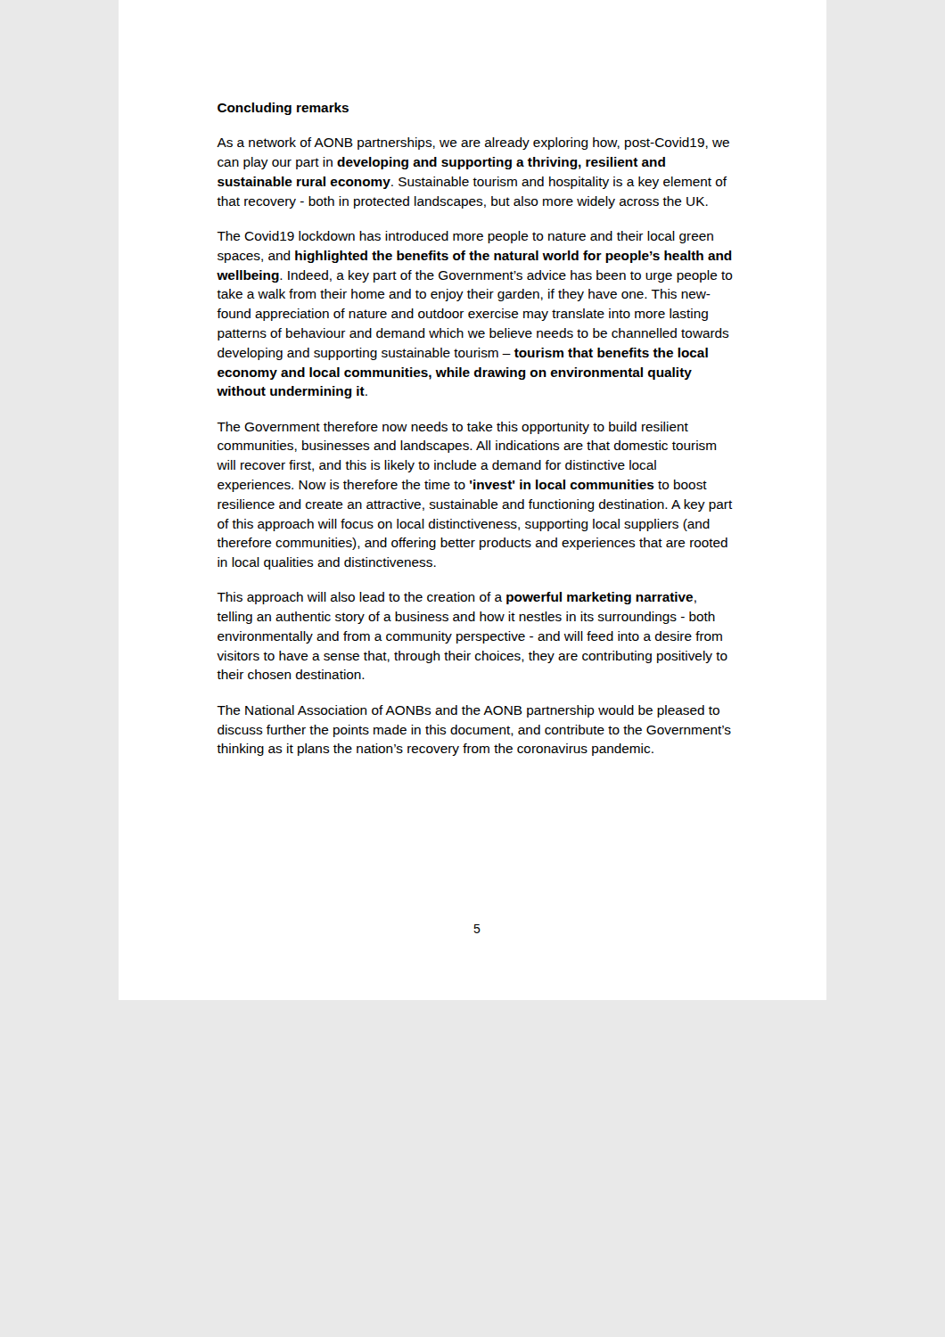Concluding remarks
As a network of AONB partnerships, we are already exploring how, post-Covid19, we can play our part in developing and supporting a thriving, resilient and sustainable rural economy. Sustainable tourism and hospitality is a key element of that recovery - both in protected landscapes, but also more widely across the UK.
The Covid19 lockdown has introduced more people to nature and their local green spaces, and highlighted the benefits of the natural world for people’s health and wellbeing. Indeed, a key part of the Government’s advice has been to urge people to take a walk from their home and to enjoy their garden, if they have one. This new-found appreciation of nature and outdoor exercise may translate into more lasting patterns of behaviour and demand which we believe needs to be channelled towards developing and supporting sustainable tourism – tourism that benefits the local economy and local communities, while drawing on environmental quality without undermining it.
The Government therefore now needs to take this opportunity to build resilient communities, businesses and landscapes. All indications are that domestic tourism will recover first, and this is likely to include a demand for distinctive local experiences. Now is therefore the time to 'invest' in local communities to boost resilience and create an attractive, sustainable and functioning destination. A key part of this approach will focus on local distinctiveness, supporting local suppliers (and therefore communities), and offering better products and experiences that are rooted in local qualities and distinctiveness.
This approach will also lead to the creation of a powerful marketing narrative, telling an authentic story of a business and how it nestles in its surroundings - both environmentally and from a community perspective - and will feed into a desire from visitors to have a sense that, through their choices, they are contributing positively to their chosen destination.
The National Association of AONBs and the AONB partnership would be pleased to discuss further the points made in this document, and contribute to the Government’s thinking as it plans the nation’s recovery from the coronavirus pandemic.
5